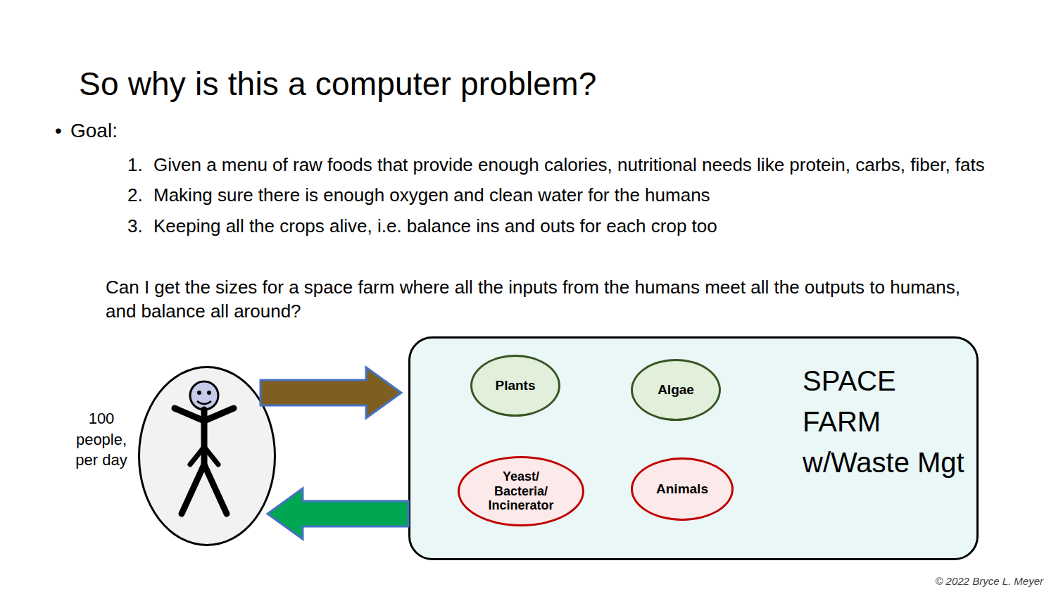So why is this a computer problem?
Goal:
Given a menu of raw foods that provide enough calories, nutritional needs like protein, carbs, fiber, fats
Making sure there is enough oxygen and clean water for the humans
Keeping all the crops alive, i.e. balance ins and outs for each crop too
Can I get the sizes for a space farm where all the inputs from the humans meet all the outputs to humans, and balance all around?
SPACE FARM w/Waste Mgt
Plants
Algae
Yeast/
Bacteria/
Incinerator
Animals
100 people, per day
© 2022 Bryce L. Meyer